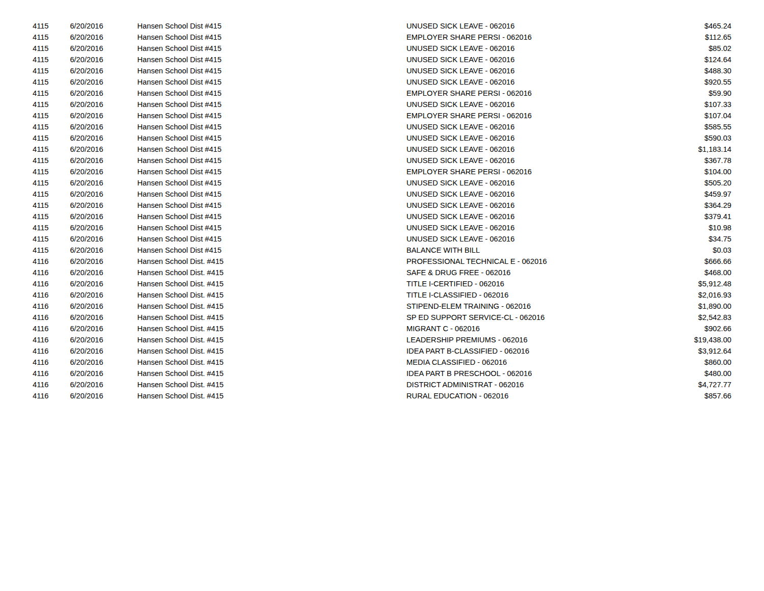| 4115 | 6/20/2016 | Hansen School Dist #415 | UNUSED SICK LEAVE - 062016 | $465.24 |
| 4115 | 6/20/2016 | Hansen School Dist #415 | EMPLOYER SHARE PERSI - 062016 | $112.65 |
| 4115 | 6/20/2016 | Hansen School Dist #415 | UNUSED SICK LEAVE - 062016 | $85.02 |
| 4115 | 6/20/2016 | Hansen School Dist #415 | UNUSED SICK LEAVE - 062016 | $124.64 |
| 4115 | 6/20/2016 | Hansen School Dist #415 | UNUSED SICK LEAVE - 062016 | $488.30 |
| 4115 | 6/20/2016 | Hansen School Dist #415 | UNUSED SICK LEAVE - 062016 | $920.55 |
| 4115 | 6/20/2016 | Hansen School Dist #415 | EMPLOYER SHARE PERSI - 062016 | $59.90 |
| 4115 | 6/20/2016 | Hansen School Dist #415 | UNUSED SICK LEAVE - 062016 | $107.33 |
| 4115 | 6/20/2016 | Hansen School Dist #415 | EMPLOYER SHARE PERSI - 062016 | $107.04 |
| 4115 | 6/20/2016 | Hansen School Dist #415 | UNUSED SICK LEAVE - 062016 | $585.55 |
| 4115 | 6/20/2016 | Hansen School Dist #415 | UNUSED SICK LEAVE - 062016 | $590.03 |
| 4115 | 6/20/2016 | Hansen School Dist #415 | UNUSED SICK LEAVE - 062016 | $1,183.14 |
| 4115 | 6/20/2016 | Hansen School Dist #415 | UNUSED SICK LEAVE - 062016 | $367.78 |
| 4115 | 6/20/2016 | Hansen School Dist #415 | EMPLOYER SHARE PERSI - 062016 | $104.00 |
| 4115 | 6/20/2016 | Hansen School Dist #415 | UNUSED SICK LEAVE - 062016 | $505.20 |
| 4115 | 6/20/2016 | Hansen School Dist #415 | UNUSED SICK LEAVE - 062016 | $459.97 |
| 4115 | 6/20/2016 | Hansen School Dist #415 | UNUSED SICK LEAVE - 062016 | $364.29 |
| 4115 | 6/20/2016 | Hansen School Dist #415 | UNUSED SICK LEAVE - 062016 | $379.41 |
| 4115 | 6/20/2016 | Hansen School Dist #415 | UNUSED SICK LEAVE - 062016 | $10.98 |
| 4115 | 6/20/2016 | Hansen School Dist #415 | UNUSED SICK LEAVE - 062016 | $34.75 |
| 4115 | 6/20/2016 | Hansen School Dist #415 | BALANCE WITH BILL | $0.03 |
| 4116 | 6/20/2016 | Hansen School Dist. #415 | PROFESSIONAL TECHNICAL E - 062016 | $666.66 |
| 4116 | 6/20/2016 | Hansen School Dist. #415 | SAFE & DRUG FREE - 062016 | $468.00 |
| 4116 | 6/20/2016 | Hansen School Dist. #415 | TITLE I-CERTIFIED - 062016 | $5,912.48 |
| 4116 | 6/20/2016 | Hansen School Dist. #415 | TITLE I-CLASSIFIED - 062016 | $2,016.93 |
| 4116 | 6/20/2016 | Hansen School Dist. #415 | STIPEND-ELEM TRAINING - 062016 | $1,890.00 |
| 4116 | 6/20/2016 | Hansen School Dist. #415 | SP ED SUPPORT SERVICE-CL - 062016 | $2,542.83 |
| 4116 | 6/20/2016 | Hansen School Dist. #415 | MIGRANT C - 062016 | $902.66 |
| 4116 | 6/20/2016 | Hansen School Dist. #415 | LEADERSHIP PREMIUMS - 062016 | $19,438.00 |
| 4116 | 6/20/2016 | Hansen School Dist. #415 | IDEA PART B-CLASSIFIED - 062016 | $3,912.64 |
| 4116 | 6/20/2016 | Hansen School Dist. #415 | MEDIA CLASSIFIED - 062016 | $860.00 |
| 4116 | 6/20/2016 | Hansen School Dist. #415 | IDEA PART B PRESCHOOL - 062016 | $480.00 |
| 4116 | 6/20/2016 | Hansen School Dist. #415 | DISTRICT ADMINISTRAT - 062016 | $4,727.77 |
| 4116 | 6/20/2016 | Hansen School Dist. #415 | RURAL EDUCATION - 062016 | $857.66 |